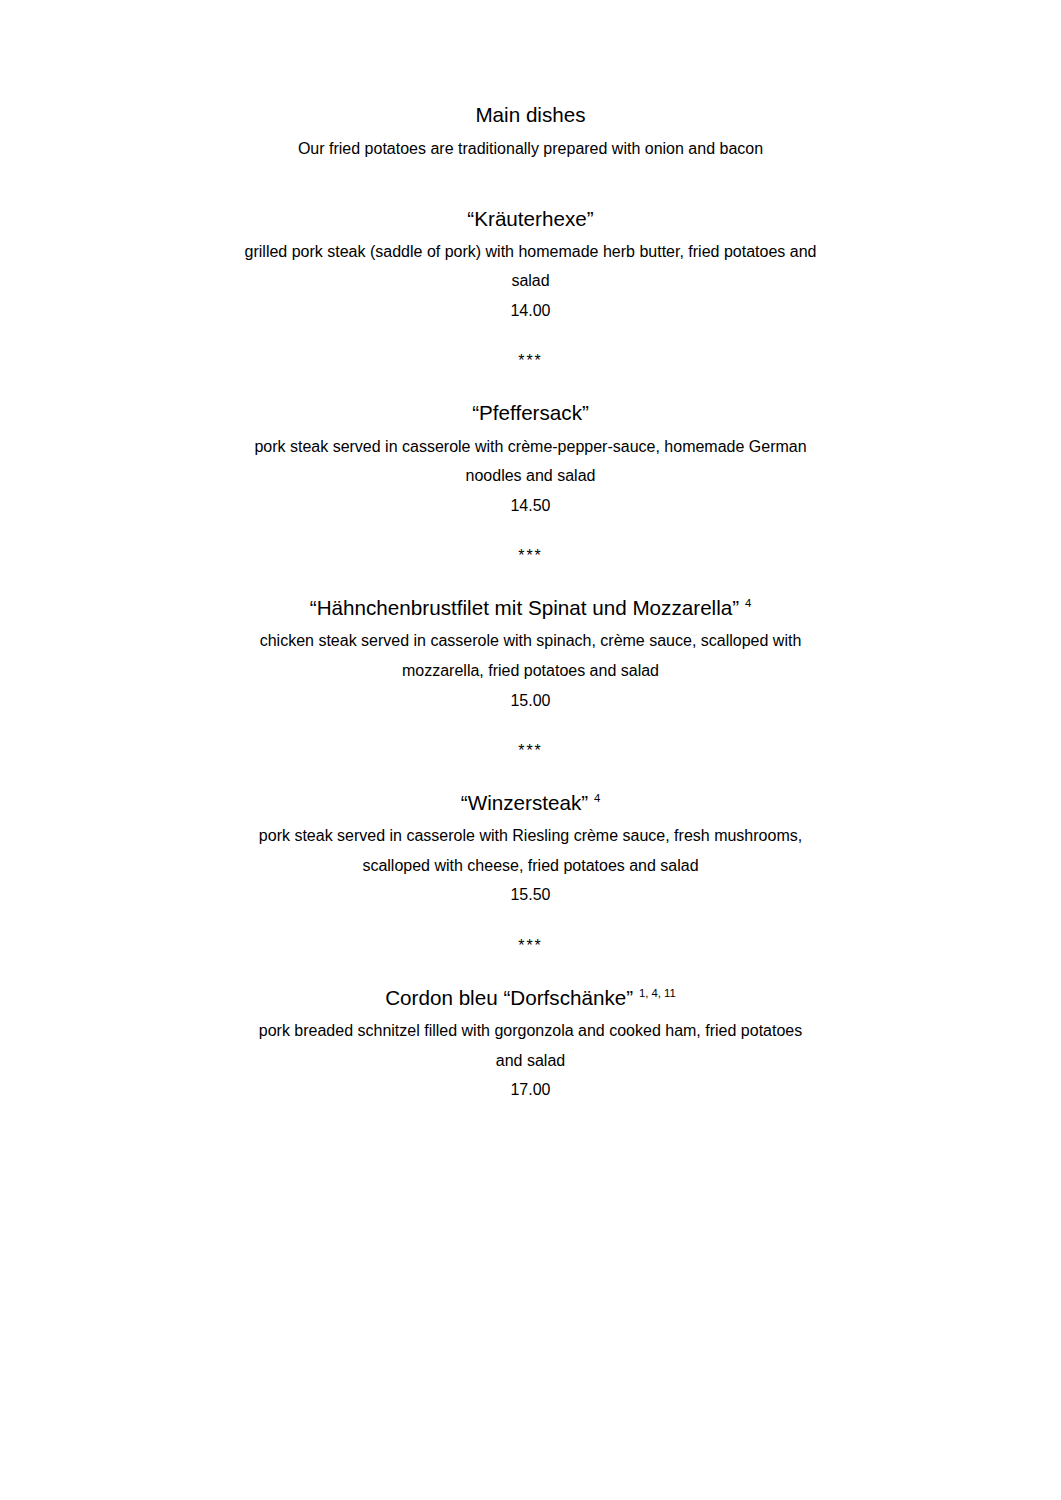Main dishes
Our fried potatoes are traditionally prepared with onion and bacon
“Kräuterhexe”
grilled pork steak (saddle of pork) with homemade herb butter, fried potatoes and salad
14.00
***
“Pfeffersack”
pork steak served in casserole with crème-pepper-sauce, homemade German noodles and salad
14.50
***
“Hähnchenbrustfilet mit Spinat und Mozzarella” 4
chicken steak served in casserole with spinach, crème sauce, scalloped with mozzarella, fried potatoes and salad
15.00
***
“Winzersteak” 4
pork steak served in casserole with Riesling crème sauce, fresh mushrooms, scalloped with cheese, fried potatoes and salad
15.50
***
Cordon bleu “Dorfschänke” 1, 4, 11
pork breaded schnitzel filled with gorgonzola and cooked ham, fried potatoes and salad
17.00